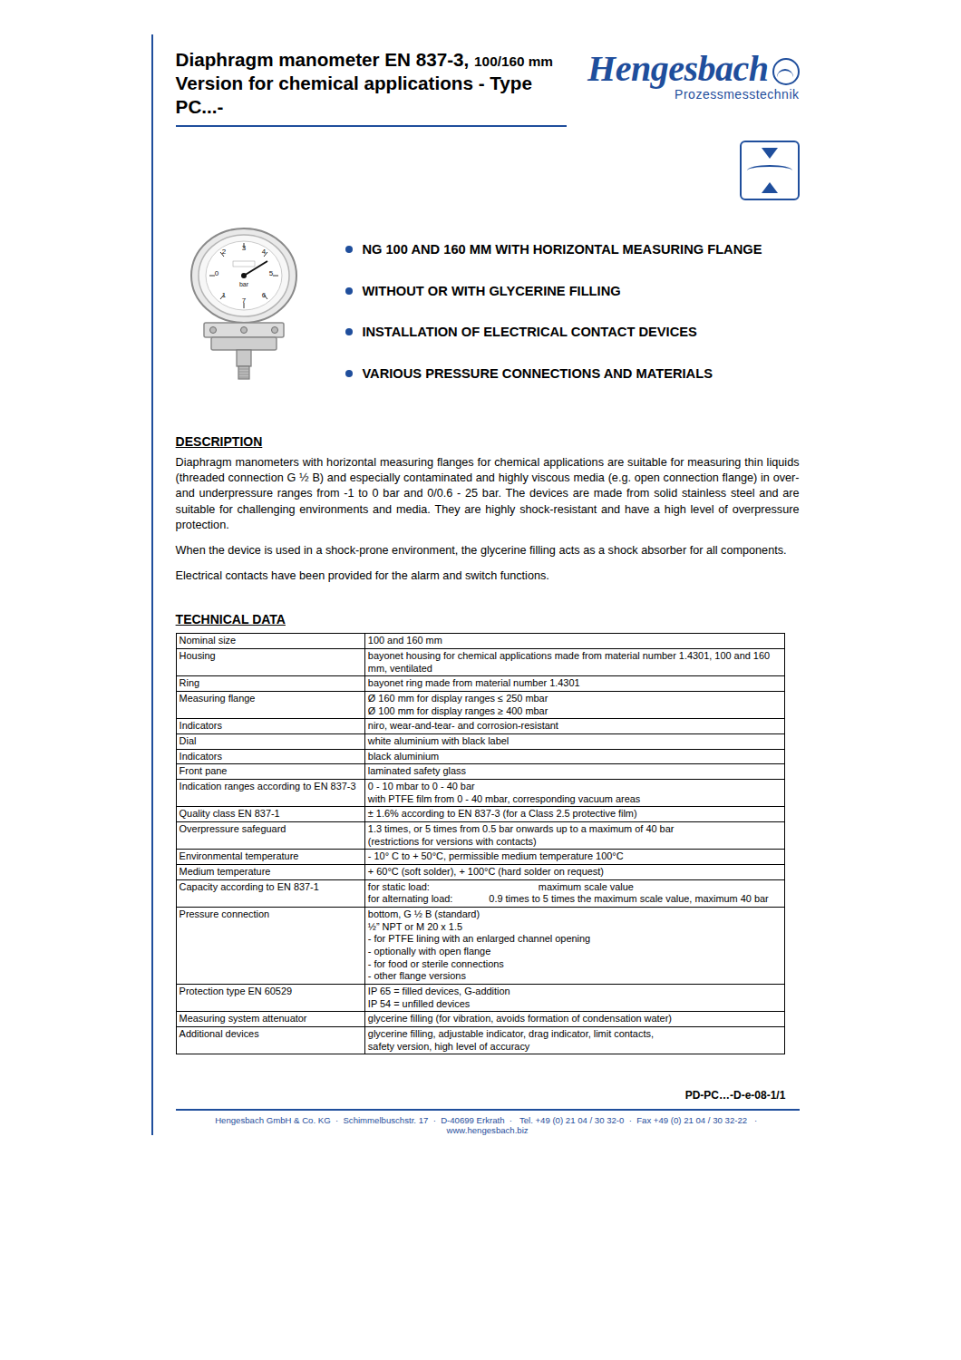Diaphragm manometer EN 837-3, 100/160 mm
Version for chemical applications - Type PC...-
Hengesbach Prozessmesstechnik
2 3 4 5 6 7 1 0 bar
NG 100 and 160 mm with horizontal measuring flange
Without or with glycerine filling
Installation of electrical contact devices
Various pressure connections and materials
DESCRIPTION
Diaphragm manometers with horizontal measuring flanges for chemical applications are suitable for measuring thin liquids (threaded connection G ½ B) and especially contaminated and highly viscous media (e.g. open connection flange) in over- and underpressure ranges from -1 to 0 bar and 0/0.6 - 25 bar. The devices are made from solid stainless steel and are suitable for challenging environments and media. They are highly shock-resistant and have a high level of overpressure protection.
When the device is used in a shock-prone environment, the glycerine filling acts as a shock absorber for all components.
Electrical contacts have been provided for the alarm and switch functions.
TECHNICAL DATA
| Nominal size | 100 and 160 mm |
| Housing | bayonet housing for chemical applications made from material number 1.4301, 100 and 160 mm, ventilated |
| Ring | bayonet ring made from material number 1.4301 |
| Measuring flange | Ø 160 mm for display ranges ≤ 250 mbar Ø 100 mm for display ranges ≥ 400 mbar |
| Indicators | niro, wear-and-tear- and corrosion-resistant |
| Dial | white aluminium with black label |
| Indicators | black aluminium |
| Front pane | laminated safety glass |
| Indication ranges according to EN 837-3 | 0 - 10 mbar to 0 - 40 bar with PTFE film from 0 - 40 mbar, corresponding vacuum areas |
| Quality class EN 837-1 | ± 1.6% according to EN 837-3 (for a Class 2.5 protective film) |
| Overpressure safeguard | 1.3 times, or 5 times from 0.5 bar onwards up to a maximum of 40 bar (restrictions for versions with contacts) |
| Environmental temperature | - 10° C to + 50°C, permissible medium temperature 100°C |
| Medium temperature | + 60°C (soft solder), + 100°C (hard solder on request) |
| Capacity according to EN 837-1 | for static load: maximum scale value for alternating load: 0.9 times to 5 times the maximum scale value, maximum 40 bar |
| Pressure connection | bottom, G ½ B (standard) ½” NPT or M 20 x 1.5 - for PTFE lining with an enlarged channel opening - optionally with open flange - for food or sterile connections - other flange versions |
| Protection type EN 60529 | IP 65 = filled devices, G-addition IP 54 = unfilled devices |
| Measuring system attenuator | glycerine filling (for vibration, avoids formation of condensation water) |
| Additional devices | glycerine filling, adjustable indicator, drag indicator, limit contacts, safety version, high level of accuracy |
PD-PC…-D-e-08-1/1
Hengesbach GmbH & Co. KG · Schimmelbuschstr. 17 · D-40699 Erkrath · Tel. +49 (0) 21 04 / 30 32-0 · Fax +49 (0) 21 04 / 30 32-22 · www.hengesbach.biz